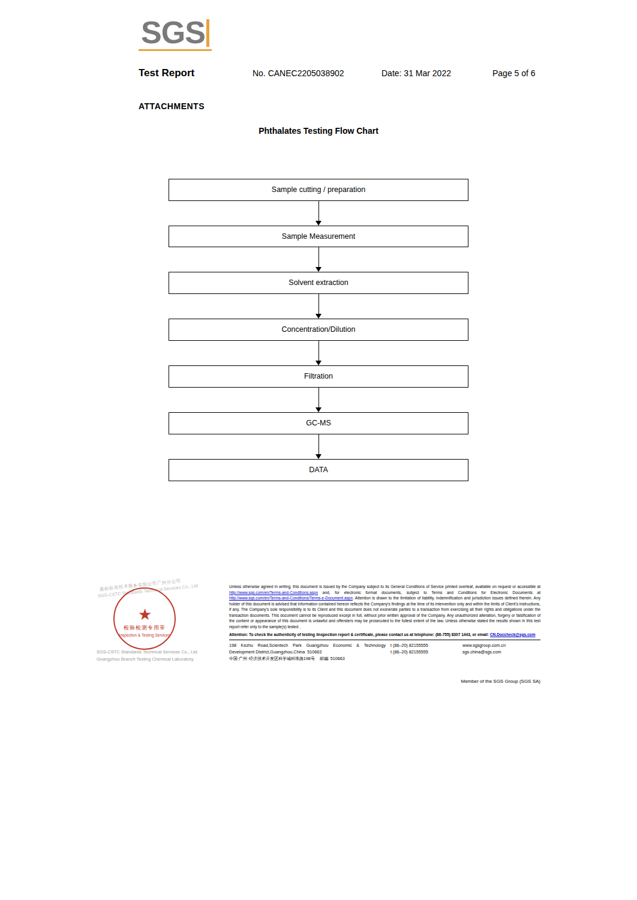SGS
Test Report No. CANEC2205038902 Date: 31 Mar 2022 Page 5 of 6
ATTACHMENTS
Phthalates Testing Flow Chart
Sample cutting / preparation
Sample Measurement
Solvent extraction
Concentration/Dilution
Filtration
GC-MS
DATA
通标标准技术服务有限公司广州分公司
SGS-CSTC Standards Technical Services Co., Ltd.
★ 检验检测专用章 Inspection & Testing Services
SGS-CSTC Standards Technical Services Co., Ltd.
Guangzhou Branch Testing Chemical Laboratory.
Unless otherwise agreed in writing, this document is issued by the Company subject to its General Conditions of Service printed overleaf, available on request or accessible at http://www.sgs.com/en/Terms-and-Conditions.aspx and, for electronic format documents, subject to Terms and Conditions for Electronic Documents at http://www.sgs.com/en/Terms-and-Conditions/Terms-e-Document.aspx. Attention is drawn to the limitation of liability, indemnification and jurisdiction issues defined therein. Any holder of this document is advised that information contained hereon reflects the Company's findings at the time of its intervention only and within the limits of Client's instructions, if any. The Company's sole responsibility is to its Client and this document does not exonerate parties to a transaction from exercising all their rights and obligations under the transaction documents. This document cannot be reproduced except in full, without prior written approval of the Company. Any unauthorized alteration, forgery or falsification of the content or appearance of this document is unlawful and offenders may be prosecuted to the fullest extent of the law. Unless otherwise stated the results shown in this test report refer only to the sample(s) tested .
Attention: To check the authenticity of testing /inspection report & certificate, please contact us at telephone: (86-755) 8307 1443, or email: CN.Doccheck@sgs.com
198 Kezhu Road,Scientech Park Guangzhou Economic & Technology Development District,Guangzhou,China 510663
中国·广州·经济技术开发区科学城科珠路198号 邮编: 510663
t (86–20) 82155555
t (86–20) 82155555
www.sgsgroup.com.cn
sgs.china@sgs.com
Member of the SGS Group (SGS SA)